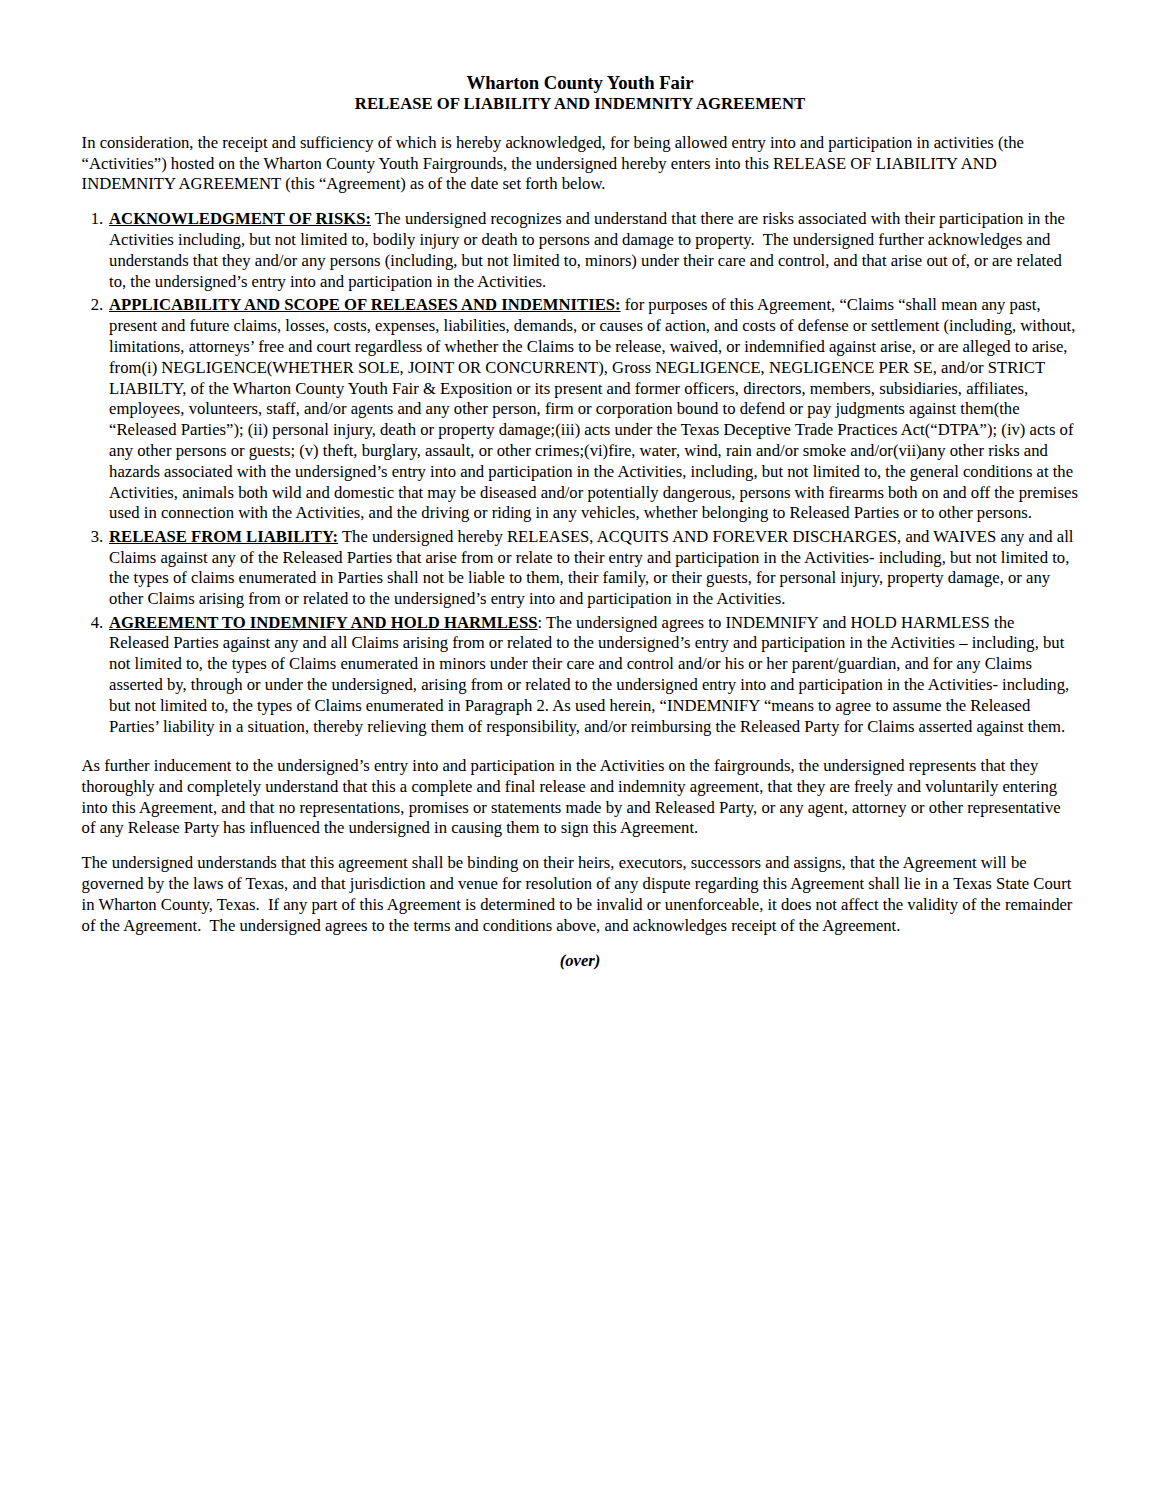Wharton County Youth Fair
RELEASE OF LIABILITY AND INDEMNITY AGREEMENT
In consideration, the receipt and sufficiency of which is hereby acknowledged, for being allowed entry into and participation in activities (the “Activities”) hosted on the Wharton County Youth Fairgrounds, the undersigned hereby enters into this RELEASE OF LIABILITY AND INDEMNITY AGREEMENT (this “Agreement) as of the date set forth below.
ACKNOWLEDGMENT OF RISKS: The undersigned recognizes and understand that there are risks associated with their participation in the Activities including, but not limited to, bodily injury or death to persons and damage to property. The undersigned further acknowledges and understands that they and/or any persons (including, but not limited to, minors) under their care and control, and that arise out of, or are related to, the undersigned’s entry into and participation in the Activities.
APPLICABILITY AND SCOPE OF RELEASES AND INDEMNITIES: for purposes of this Agreement, “Claims “shall mean any past, present and future claims, losses, costs, expenses, liabilities, demands, or causes of action, and costs of defense or settlement (including, without, limitations, attorneys’ free and court regardless of whether the Claims to be release, waived, or indemnified against arise, or are alleged to arise, from(i) NEGLIGENCE(WHETHER SOLE, JOINT OR CONCURRENT), Gross NEGLIGENCE, NEGLIGENCE PER SE, and/or STRICT LIABILTY, of the Wharton County Youth Fair & Exposition or its present and former officers, directors, members, subsidiaries, affiliates, employees, volunteers, staff, and/or agents and any other person, firm or corporation bound to defend or pay judgments against them(the “Released Parties”); (ii) personal injury, death or property damage;(iii) acts under the Texas Deceptive Trade Practices Act(“DTPA”); (iv) acts of any other persons or guests; (v) theft, burglary, assault, or other crimes;(vi)fire, water, wind, rain and/or smoke and/or(vii)any other risks and hazards associated with the undersigned’s entry into and participation in the Activities, including, but not limited to, the general conditions at the Activities, animals both wild and domestic that may be diseased and/or potentially dangerous, persons with firearms both on and off the premises used in connection with the Activities, and the driving or riding in any vehicles, whether belonging to Released Parties or to other persons.
RELEASE FROM LIABILITY: The undersigned hereby RELEASES, ACQUITS AND FOREVER DISCHARGES, and WAIVES any and all Claims against any of the Released Parties that arise from or relate to their entry and participation in the Activities- including, but not limited to, the types of claims enumerated in Parties shall not be liable to them, their family, or their guests, for personal injury, property damage, or any other Claims arising from or related to the undersigned’s entry into and participation in the Activities.
AGREEMENT TO INDEMNIFY AND HOLD HARMLESS: The undersigned agrees to INDEMNIFY and HOLD HARMLESS the Released Parties against any and all Claims arising from or related to the undersigned’s entry and participation in the Activities – including, but not limited to, the types of Claims enumerated in minors under their care and control and/or his or her parent/guardian, and for any Claims asserted by, through or under the undersigned, arising from or related to the undersigned entry into and participation in the Activities- including, but not limited to, the types of Claims enumerated in Paragraph 2. As used herein, “INDEMNIFY “means to agree to assume the Released Parties’ liability in a situation, thereby relieving them of responsibility, and/or reimbursing the Released Party for Claims asserted against them.
As further inducement to the undersigned’s entry into and participation in the Activities on the fairgrounds, the undersigned represents that they thoroughly and completely understand that this a complete and final release and indemnity agreement, that they are freely and voluntarily entering into this Agreement, and that no representations, promises or statements made by and Released Party, or any agent, attorney or other representative of any Release Party has influenced the undersigned in causing them to sign this Agreement.
The undersigned understands that this agreement shall be binding on their heirs, executors, successors and assigns, that the Agreement will be governed by the laws of Texas, and that jurisdiction and venue for resolution of any dispute regarding this Agreement shall lie in a Texas State Court in Wharton County, Texas. If any part of this Agreement is determined to be invalid or unenforceable, it does not affect the validity of the remainder of the Agreement. The undersigned agrees to the terms and conditions above, and acknowledges receipt of the Agreement.
(over)